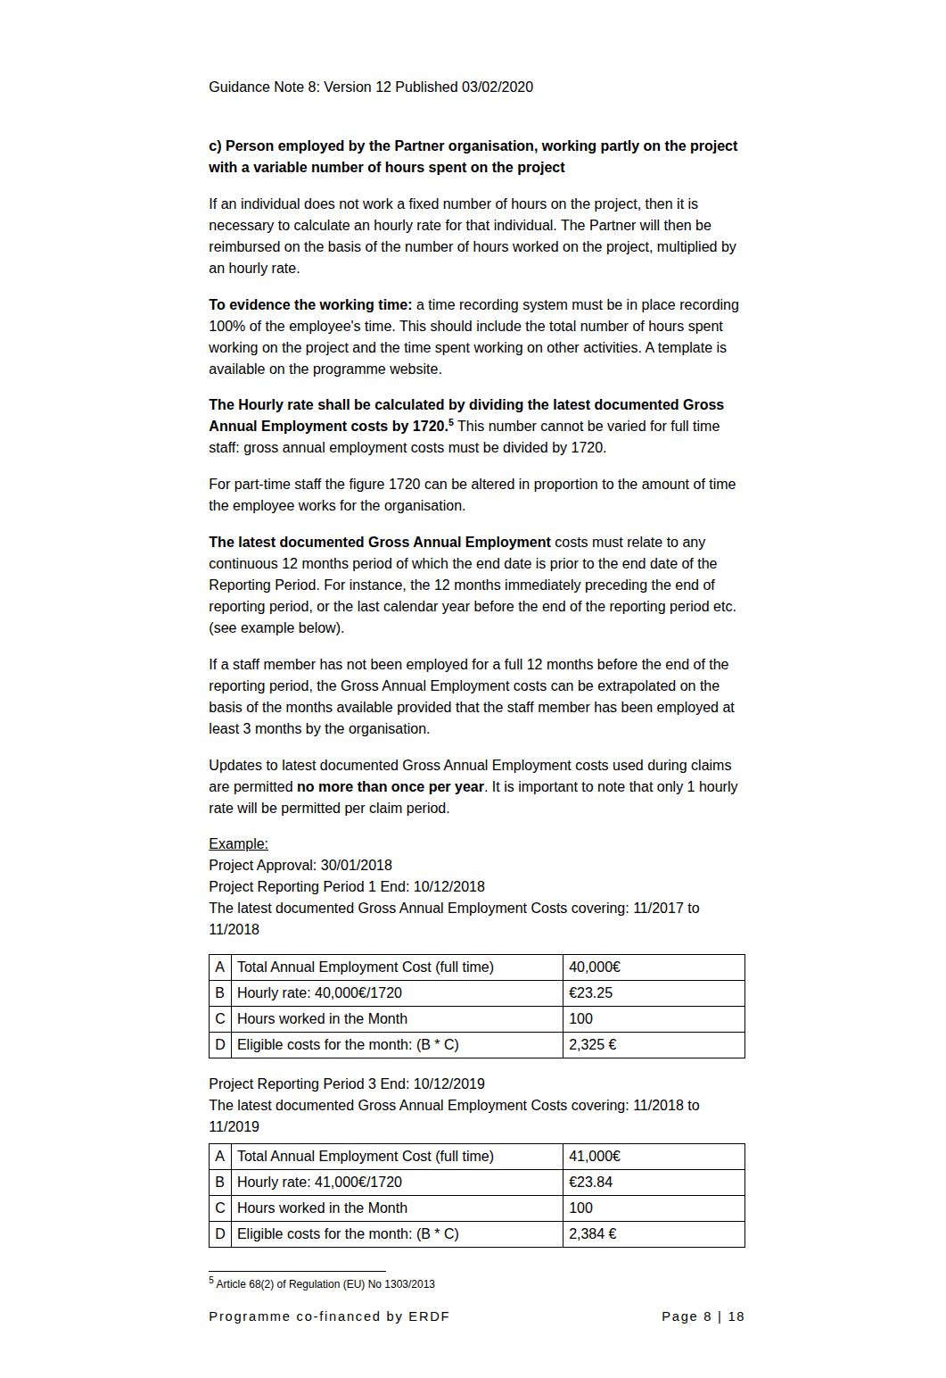Guidance Note 8: Version 12 Published 03/02/2020
c) Person employed by the Partner organisation, working partly on the project with a variable number of hours spent on the project
If an individual does not work a fixed number of hours on the project, then it is necessary to calculate an hourly rate for that individual. The Partner will then be reimbursed on the basis of the number of hours worked on the project, multiplied by an hourly rate.
To evidence the working time: a time recording system must be in place recording 100% of the employee's time. This should include the total number of hours spent working on the project and the time spent working on other activities. A template is available on the programme website.
The Hourly rate shall be calculated by dividing the latest documented Gross Annual Employment costs by 1720.5 This number cannot be varied for full time staff: gross annual employment costs must be divided by 1720.
For part-time staff the figure 1720 can be altered in proportion to the amount of time the employee works for the organisation.
The latest documented Gross Annual Employment costs must relate to any continuous 12 months period of which the end date is prior to the end date of the Reporting Period. For instance, the 12 months immediately preceding the end of reporting period, or the last calendar year before the end of the reporting period etc. (see example below).
If a staff member has not been employed for a full 12 months before the end of the reporting period, the Gross Annual Employment costs can be extrapolated on the basis of the months available provided that the staff member has been employed at least 3 months by the organisation.
Updates to latest documented Gross Annual Employment costs used during claims are permitted no more than once per year. It is important to note that only 1 hourly rate will be permitted per claim period.
Example:
Project Approval: 30/01/2018
Project Reporting Period 1 End: 10/12/2018
The latest documented Gross Annual Employment Costs covering: 11/2017 to 11/2018
| A | Total Annual Employment Cost (full time) | 40,000€ |
| B | Hourly rate: 40,000€/1720 | €23.25 |
| C | Hours worked in the Month | 100 |
| D | Eligible costs for the month: (B * C) | 2,325 € |
Project Reporting Period 3 End: 10/12/2019
The latest documented Gross Annual Employment Costs covering: 11/2018 to 11/2019
| A | Total Annual Employment Cost (full time) | 41,000€ |
| B | Hourly rate: 41,000€/1720 | €23.84 |
| C | Hours worked in the Month | 100 |
| D | Eligible costs for the month: (B * C) | 2,384 € |
5 Article 68(2) of Regulation (EU) No 1303/2013
Programme co-financed by ERDF Page 8 | 18